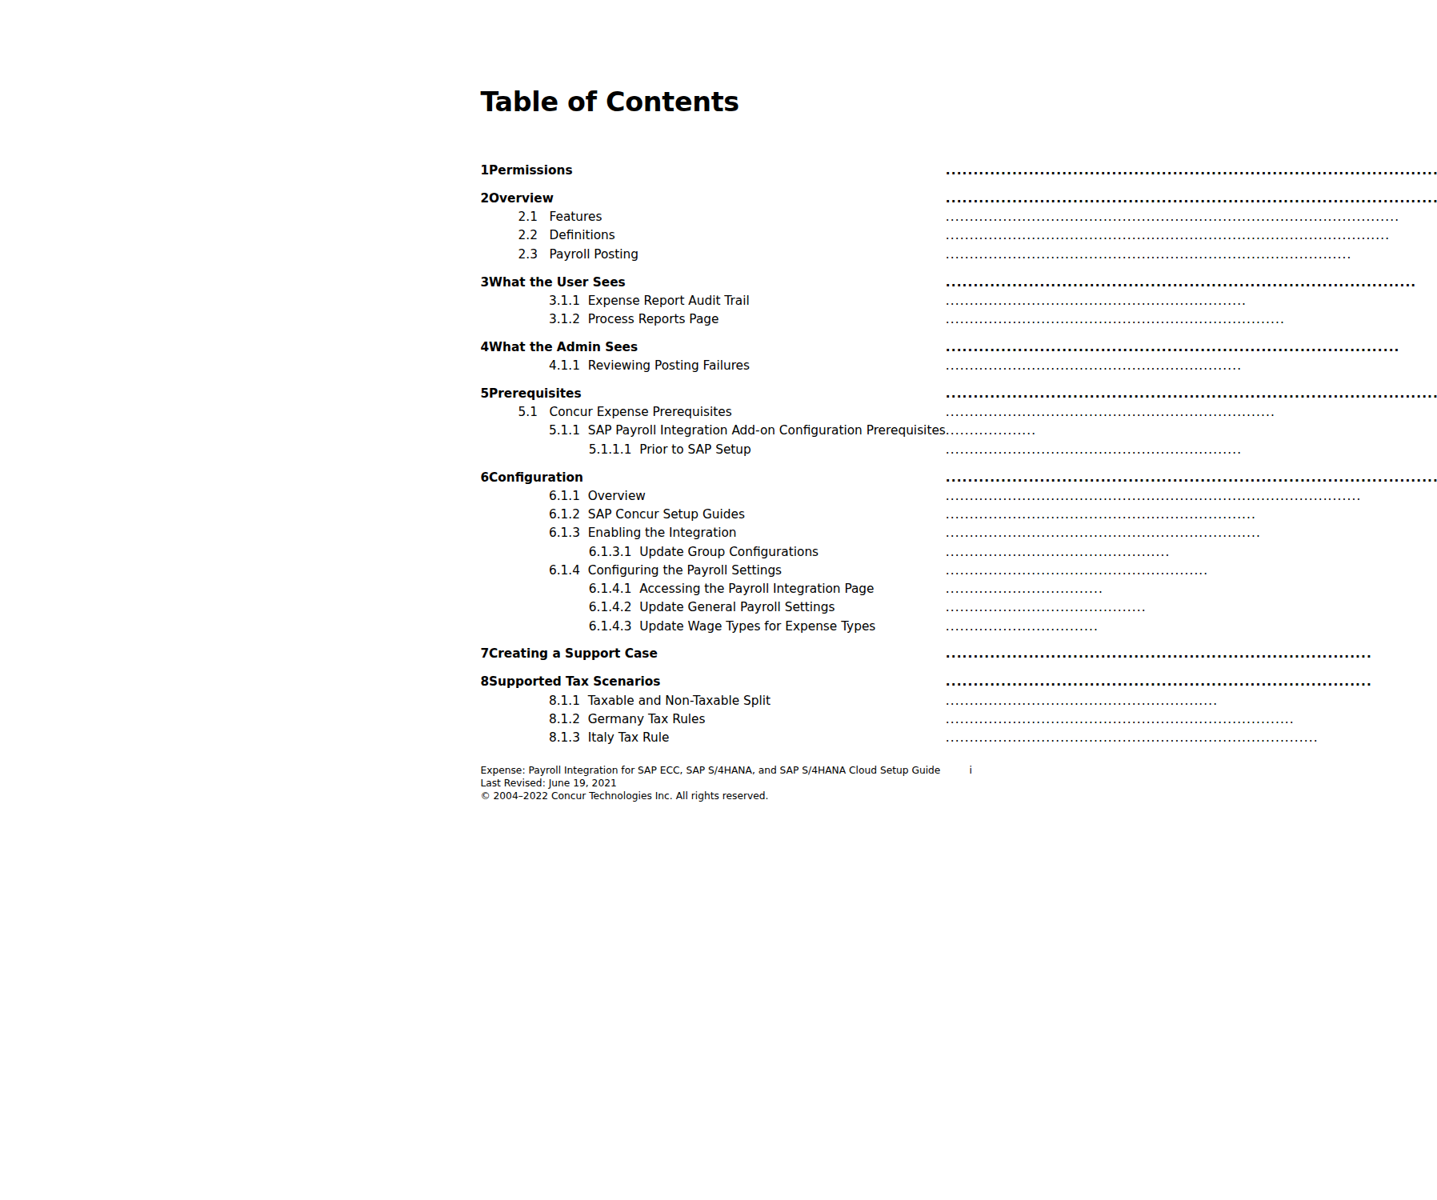Table of Contents
| 1 | Permissions | ................................................................................................. | 1 |
| 2 | Overview | ..................................................................................................... | 1 |
| | 2.1 Features | ............................................................................................... | 1 |
| | 2.2 Definitions | ............................................................................................. | 2 |
| | 2.3 Payroll Posting | ..................................................................................... | 4 |
| 3 | What the User Sees | ..................................................................................... | 4 |
| | 3.1.1 Expense Report Audit Trail | ............................................................... | 5 |
| | 3.1.2 Process Reports Page | ....................................................................... | 5 |
| 4 | What the Admin Sees | .................................................................................. | 7 |
| | 4.1.1 Reviewing Posting Failures | .............................................................. | 7 |
| 5 | Prerequisites | ................................................................................................ | 8 |
| | 5.1 Concur Expense Prerequisites | ..................................................................... | 8 |
| | 5.1.1 SAP Payroll Integration Add-on Configuration Prerequisites | ................... | 9 |
| | 5.1.1.1 Prior to SAP Setup | .............................................................. | 9 |
| 6 | Configuration | ............................................................................................... | 9 |
| | 6.1.1 Overview | ....................................................................................... | 9 |
| | 6.1.2 SAP Concur Setup Guides | ................................................................. | 9 |
| | 6.1.3 Enabling the Integration | .................................................................. | 10 |
| | 6.1.3.1 Update Group Configurations | ............................................... | 10 |
| | 6.1.4 Configuring the Payroll Settings | ....................................................... | 11 |
| | 6.1.4.1 Accessing the Payroll Integration Page | ................................. | 11 |
| | 6.1.4.2 Update General Payroll Settings | .......................................... | 12 |
| | 6.1.4.3 Update Wage Types for Expense Types | ................................ | 13 |
| 7 | Creating a Support Case | ............................................................................. | 13 |
| 8 | Supported Tax Scenarios | ............................................................................. | 14 |
| | 8.1.1 Taxable and Non-Taxable Split | ......................................................... | 14 |
| | 8.1.2 Germany Tax Rules | ......................................................................... | 15 |
| | 8.1.3 Italy Tax Rule | .............................................................................. | 15 |
Expense: Payroll Integration for SAP ECC, SAP S/4HANA, and SAP S/4HANA Cloud Setup Guide i
Last Revised: June 19, 2021
© 2004–2022 Concur Technologies Inc. All rights reserved.